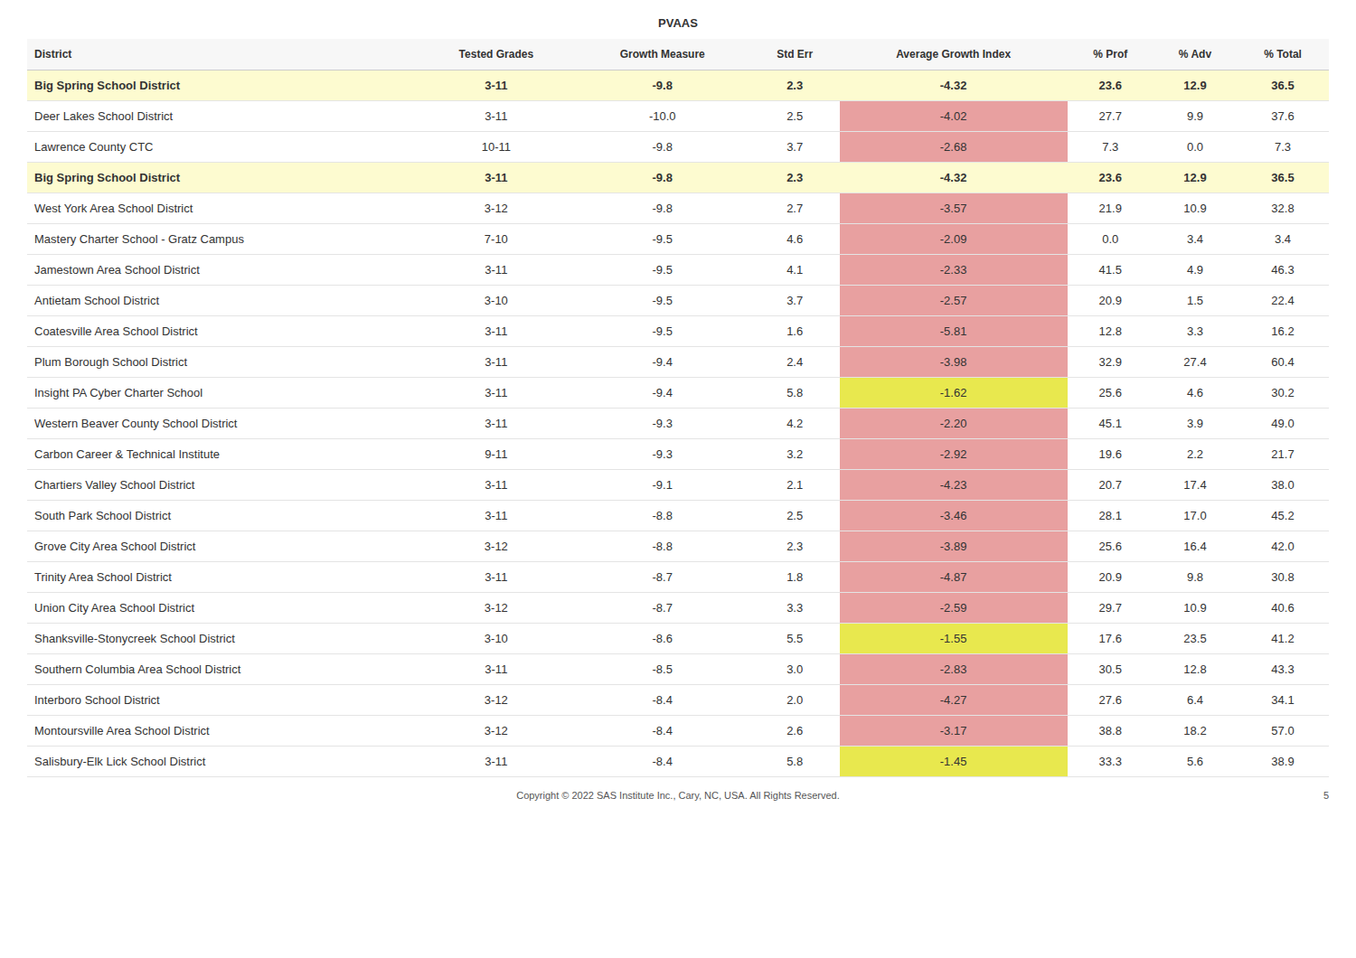PVAAS
| District | Tested Grades | Growth Measure | Std Err | Average Growth Index | % Prof | % Adv | % Total |
| --- | --- | --- | --- | --- | --- | --- | --- |
| Big Spring School District | 3-11 | -9.8 | 2.3 | -4.32 | 23.6 | 12.9 | 36.5 |
| Deer Lakes School District | 3-11 | -10.0 | 2.5 | -4.02 | 27.7 | 9.9 | 37.6 |
| Lawrence County CTC | 10-11 | -9.8 | 3.7 | -2.68 | 7.3 | 0.0 | 7.3 |
| Big Spring School District | 3-11 | -9.8 | 2.3 | -4.32 | 23.6 | 12.9 | 36.5 |
| West York Area School District | 3-12 | -9.8 | 2.7 | -3.57 | 21.9 | 10.9 | 32.8 |
| Mastery Charter School - Gratz Campus | 7-10 | -9.5 | 4.6 | -2.09 | 0.0 | 3.4 | 3.4 |
| Jamestown Area School District | 3-11 | -9.5 | 4.1 | -2.33 | 41.5 | 4.9 | 46.3 |
| Antietam School District | 3-10 | -9.5 | 3.7 | -2.57 | 20.9 | 1.5 | 22.4 |
| Coatesville Area School District | 3-11 | -9.5 | 1.6 | -5.81 | 12.8 | 3.3 | 16.2 |
| Plum Borough School District | 3-11 | -9.4 | 2.4 | -3.98 | 32.9 | 27.4 | 60.4 |
| Insight PA Cyber Charter School | 3-11 | -9.4 | 5.8 | -1.62 | 25.6 | 4.6 | 30.2 |
| Western Beaver County School District | 3-11 | -9.3 | 4.2 | -2.20 | 45.1 | 3.9 | 49.0 |
| Carbon Career & Technical Institute | 9-11 | -9.3 | 3.2 | -2.92 | 19.6 | 2.2 | 21.7 |
| Chartiers Valley School District | 3-11 | -9.1 | 2.1 | -4.23 | 20.7 | 17.4 | 38.0 |
| South Park School District | 3-11 | -8.8 | 2.5 | -3.46 | 28.1 | 17.0 | 45.2 |
| Grove City Area School District | 3-12 | -8.8 | 2.3 | -3.89 | 25.6 | 16.4 | 42.0 |
| Trinity Area School District | 3-11 | -8.7 | 1.8 | -4.87 | 20.9 | 9.8 | 30.8 |
| Union City Area School District | 3-12 | -8.7 | 3.3 | -2.59 | 29.7 | 10.9 | 40.6 |
| Shanksville-Stonycreek School District | 3-10 | -8.6 | 5.5 | -1.55 | 17.6 | 23.5 | 41.2 |
| Southern Columbia Area School District | 3-11 | -8.5 | 3.0 | -2.83 | 30.5 | 12.8 | 43.3 |
| Interboro School District | 3-12 | -8.4 | 2.0 | -4.27 | 27.6 | 6.4 | 34.1 |
| Montoursville Area School District | 3-12 | -8.4 | 2.6 | -3.17 | 38.8 | 18.2 | 57.0 |
| Salisbury-Elk Lick School District | 3-11 | -8.4 | 5.8 | -1.45 | 33.3 | 5.6 | 38.9 |
Copyright © 2022 SAS Institute Inc., Cary, NC, USA. All Rights Reserved. 5